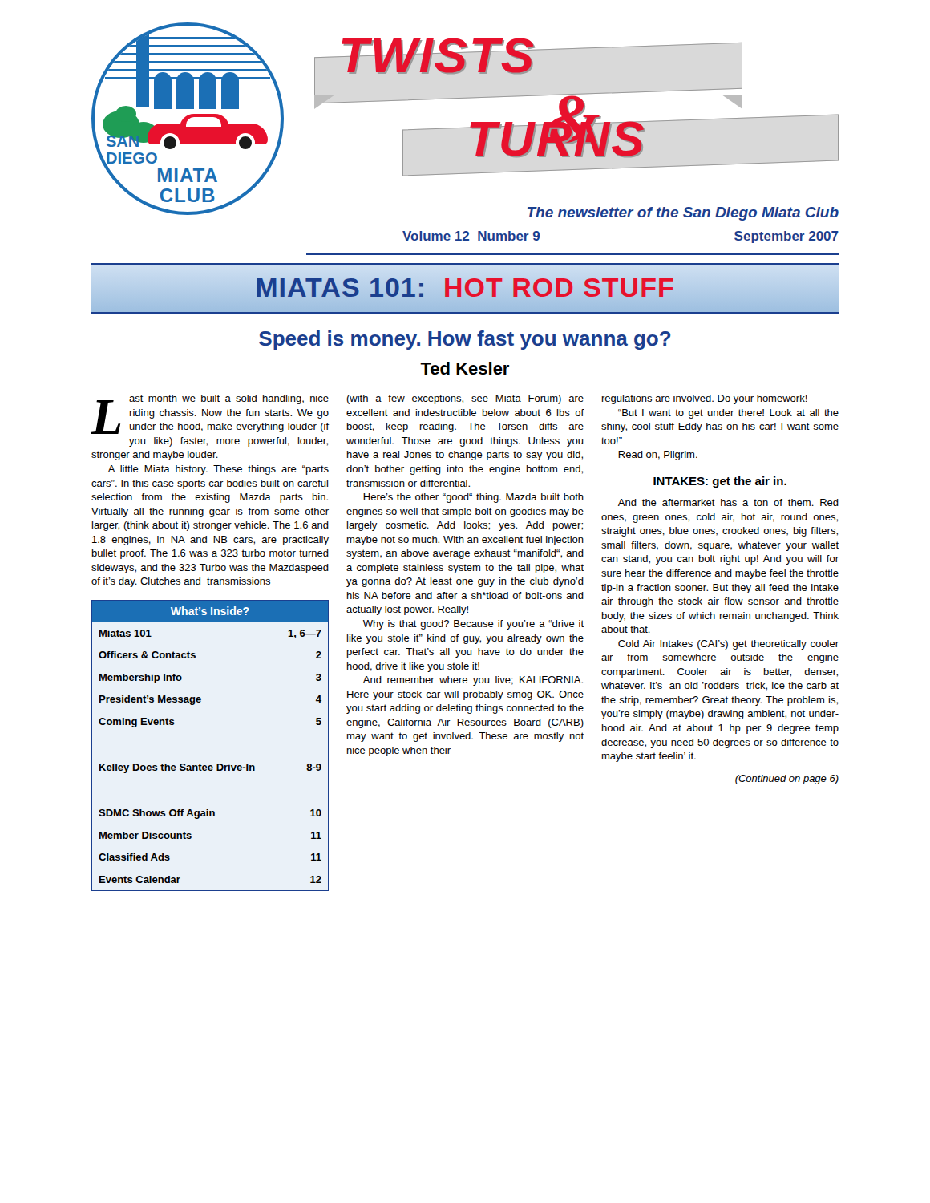SAN
DIEGO
MIATA
CLUB
TWISTS
&
TURNS
The newsletter of the San Diego Miata Club
Volume 12 Number 9 September 2007
MIATAS 101: HOT ROD STUFF
Speed is money. How fast you wanna go?
Ted Kesler
Last month we built a solid handling, nice riding chassis. Now the fun starts. We go under the hood, make everything louder (if you like) faster, more powerful, louder, stronger and maybe louder.
A little Miata history. These things are “parts cars”. In this case sports car bodies built on careful selection from the existing Mazda parts bin. Virtually all the running gear is from some other larger, (think about it) stronger vehicle. The 1.6 and 1.8 engines, in NA and NB cars, are practically bullet proof. The 1.6 was a 323 turbo motor turned sideways, and the 323 Turbo was the Mazdaspeed of it’s day. Clutches and transmissions
What’s Inside?
| Miatas 101 | 1, 6—7 |
| Officers & Contacts | 2 |
| Membership Info | 3 |
| President’s Message | 4 |
| Coming Events | 5 |
| Kelley Does the Santee Drive-In | 8-9 |
| SDMC Shows Off Again | 10 |
| Member Discounts | 11 |
| Classified Ads | 11 |
| Events Calendar | 12 |
(with a few exceptions, see Miata Forum) are excellent and indestructible below about 6 lbs of boost, keep reading. The Torsen diffs are wonderful. Those are good things. Unless you have a real Jones to change parts to say you did, don’t bother getting into the engine bottom end, transmission or differential.
Here’s the other “good“ thing. Mazda built both engines so well that simple bolt on goodies may be largely cosmetic. Add looks; yes. Add power; maybe not so much. With an excellent fuel injection system, an above average exhaust “manifold“, and a complete stainless system to the tail pipe, what ya gonna do? At least one guy in the club dyno’d his NA before and after a sh*tload of bolt-ons and actually lost power. Really!
Why is that good? Because if you’re a “drive it like you stole it” kind of guy, you already own the perfect car. That’s all you have to do under the hood, drive it like you stole it!
And remember where you live; KALIFORNIA. Here your stock car will probably smog OK. Once you start adding or deleting things connected to the engine, California Air Resources Board (CARB) may want to get involved. These are mostly not nice people when their
regulations are involved. Do your homework!
“But I want to get under there! Look at all the shiny, cool stuff Eddy has on his car! I want some too!”
Read on, Pilgrim.
INTAKES: get the air in.
And the aftermarket has a ton of them. Red ones, green ones, cold air, hot air, round ones, straight ones, blue ones, crooked ones, big filters, small filters, down, square, whatever your wallet can stand, you can bolt right up! And you will for sure hear the difference and maybe feel the throttle tip-in a fraction sooner. But they all feed the intake air through the stock air flow sensor and throttle body, the sizes of which remain unchanged. Think about that.
Cold Air Intakes (CAI’s) get theoretically cooler air from somewhere outside the engine compartment. Cooler air is better, denser, whatever. It’s an old ’rodders trick, ice the carb at the strip, remember? Great theory. The problem is, you’re simply (maybe) drawing ambient, not under-hood air. And at about 1 hp per 9 degree temp decrease, you need 50 degrees or so difference to maybe start feelin’ it.
(Continued on page 6)